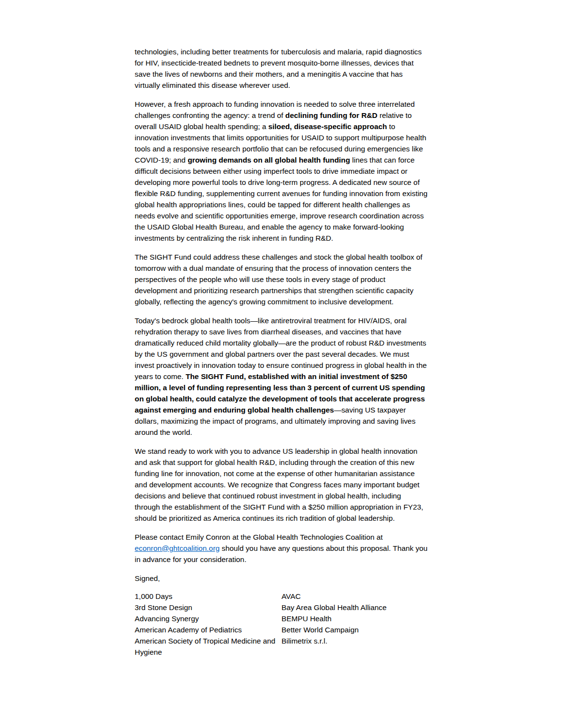technologies, including better treatments for tuberculosis and malaria, rapid diagnostics for HIV, insecticide-treated bednets to prevent mosquito-borne illnesses, devices that save the lives of newborns and their mothers, and a meningitis A vaccine that has virtually eliminated this disease wherever used.
However, a fresh approach to funding innovation is needed to solve three interrelated challenges confronting the agency: a trend of declining funding for R&D relative to overall USAID global health spending; a siloed, disease-specific approach to innovation investments that limits opportunities for USAID to support multipurpose health tools and a responsive research portfolio that can be refocused during emergencies like COVID-19; and growing demands on all global health funding lines that can force difficult decisions between either using imperfect tools to drive immediate impact or developing more powerful tools to drive long-term progress. A dedicated new source of flexible R&D funding, supplementing current avenues for funding innovation from existing global health appropriations lines, could be tapped for different health challenges as needs evolve and scientific opportunities emerge, improve research coordination across the USAID Global Health Bureau, and enable the agency to make forward-looking investments by centralizing the risk inherent in funding R&D.
The SIGHT Fund could address these challenges and stock the global health toolbox of tomorrow with a dual mandate of ensuring that the process of innovation centers the perspectives of the people who will use these tools in every stage of product development and prioritizing research partnerships that strengthen scientific capacity globally, reflecting the agency's growing commitment to inclusive development.
Today's bedrock global health tools—like antiretroviral treatment for HIV/AIDS, oral rehydration therapy to save lives from diarrheal diseases, and vaccines that have dramatically reduced child mortality globally—are the product of robust R&D investments by the US government and global partners over the past several decades. We must invest proactively in innovation today to ensure continued progress in global health in the years to come. The SIGHT Fund, established with an initial investment of $250 million, a level of funding representing less than 3 percent of current US spending on global health, could catalyze the development of tools that accelerate progress against emerging and enduring global health challenges—saving US taxpayer dollars, maximizing the impact of programs, and ultimately improving and saving lives around the world.
We stand ready to work with you to advance US leadership in global health innovation and ask that support for global health R&D, including through the creation of this new funding line for innovation, not come at the expense of other humanitarian assistance and development accounts. We recognize that Congress faces many important budget decisions and believe that continued robust investment in global health, including through the establishment of the SIGHT Fund with a $250 million appropriation in FY23, should be prioritized as America continues its rich tradition of global leadership.
Please contact Emily Conron at the Global Health Technologies Coalition at econron@ghtcoalition.org should you have any questions about this proposal. Thank you in advance for your consideration.
Signed,
| 1,000 Days | AVAC |
| 3rd Stone Design | Bay Area Global Health Alliance |
| Advancing Synergy | BEMPU Health |
| American Academy of Pediatrics | Better World Campaign |
| American Society of Tropical Medicine and Hygiene | Bilimetrix s.r.l. |